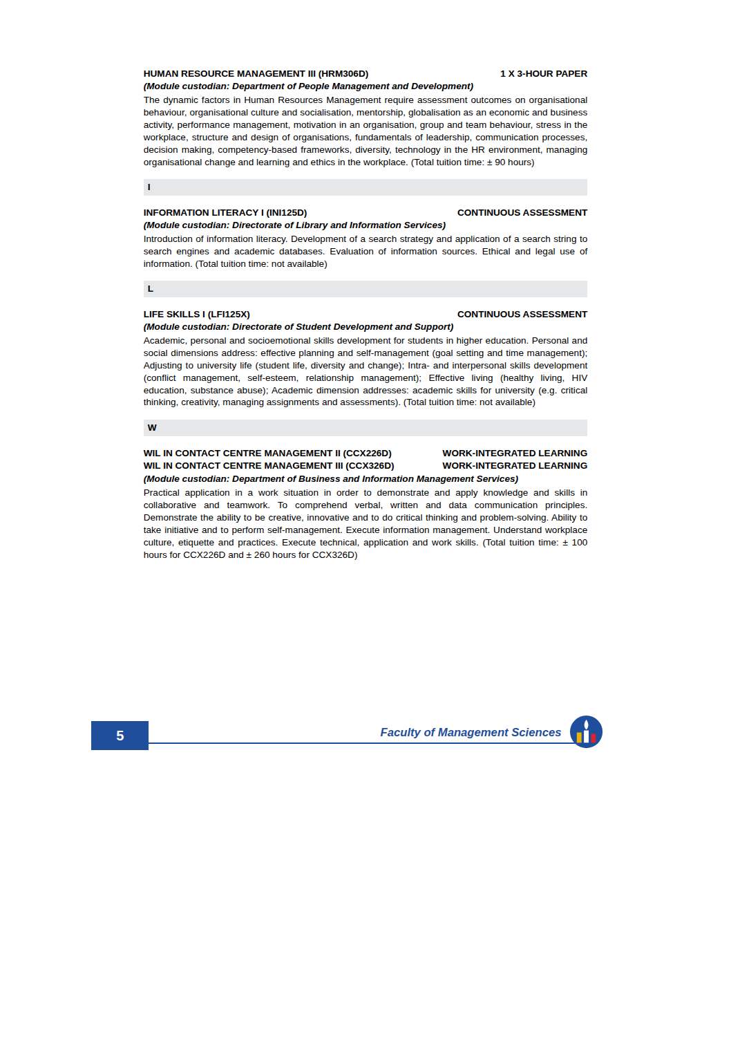Human Resource Management III (HRM306D) 1 x 3-hour paper
(Module custodian: Department of People Management and Development)
The dynamic factors in Human Resources Management require assessment outcomes on organisational behaviour, organisational culture and socialisation, mentorship, globalisation as an economic and business activity, performance management, motivation in an organisation, group and team behaviour, stress in the workplace, structure and design of organisations, fundamentals of leadership, communication processes, decision making, competency-based frameworks, diversity, technology in the HR environment, managing organisational change and learning and ethics in the workplace. (Total tuition time: ± 90 hours)
I
Information Literacy I (INI125D) Continuous assessment
(Module custodian: Directorate of Library and Information Services)
Introduction of information literacy. Development of a search strategy and application of a search string to search engines and academic databases. Evaluation of information sources. Ethical and legal use of information. (Total tuition time: not available)
L
Life Skills I (LFI125X) Continuous assessment
(Module custodian: Directorate of Student Development and Support)
Academic, personal and socioemotional skills development for students in higher education. Personal and social dimensions address: effective planning and self-management (goal setting and time management); Adjusting to university life (student life, diversity and change); Intra- and interpersonal skills development (conflict management, self-esteem, relationship management); Effective living (healthy living, HIV education, substance abuse); Academic dimension addresses: academic skills for university (e.g. critical thinking, creativity, managing assignments and assessments). (Total tuition time: not available)
W
WIL IN CONTACT CENTRE MANAGEMENT II (CCX226D) WORK-INTEGRATED LEARNING
WIL IN CONTACT CENTRE MANAGEMENT III (CCX326D) WORK-INTEGRATED LEARNING
(Module custodian: Department of Business and Information Management Services)
Practical application in a work situation in order to demonstrate and apply knowledge and skills in collaborative and teamwork. To comprehend verbal, written and data communication principles. Demonstrate the ability to be creative, innovative and to do critical thinking and problem-solving. Ability to take initiative and to perform self-management. Execute information management. Understand workplace culture, etiquette and practices. Execute technical, application and work skills. (Total tuition time: ± 100 hours for CCX226D and ± 260 hours for CCX326D)
5
Faculty of Management Sciences